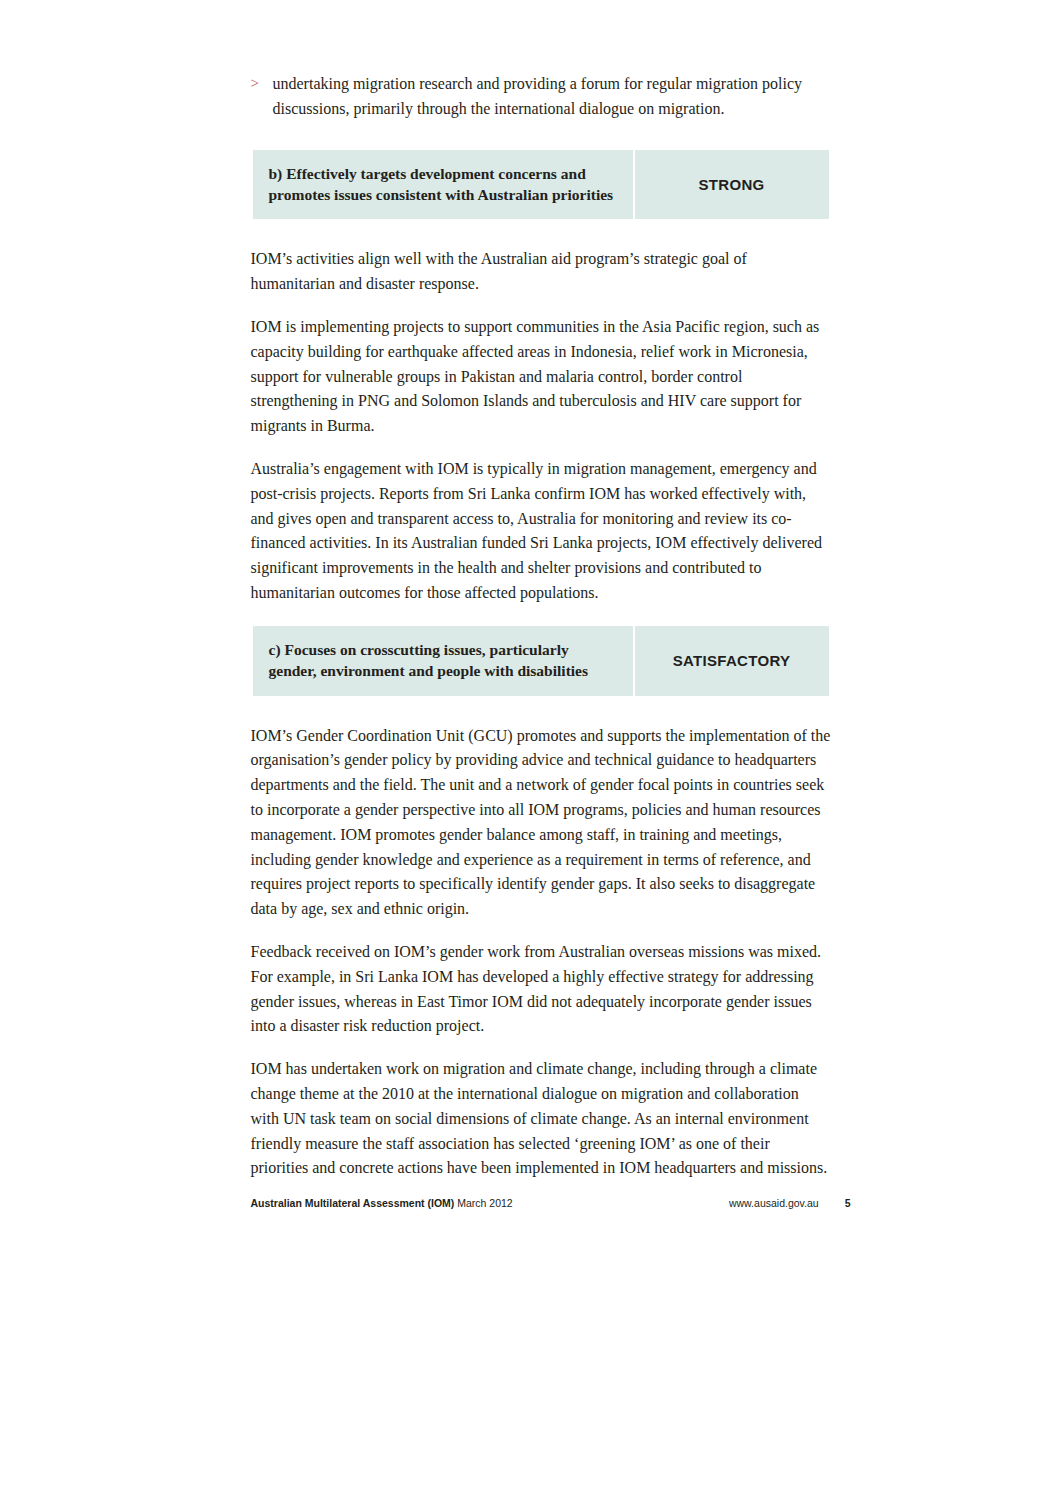undertaking migration research and providing a forum for regular migration policy discussions, primarily through the international dialogue on migration.
| b) Effectively targets development concerns and promotes issues consistent with Australian priorities | STRONG |
IOM’s activities align well with the Australian aid program’s strategic goal of humanitarian and disaster response.
IOM is implementing projects to support communities in the Asia Pacific region, such as capacity building for earthquake affected areas in Indonesia, relief work in Micronesia, support for vulnerable groups in Pakistan and malaria control, border control strengthening in PNG and Solomon Islands and tuberculosis and HIV care support for migrants in Burma.
Australia’s engagement with IOM is typically in migration management, emergency and post-crisis projects. Reports from Sri Lanka confirm IOM has worked effectively with, and gives open and transparent access to, Australia for monitoring and review its co-financed activities. In its Australian funded Sri Lanka projects, IOM effectively delivered significant improvements in the health and shelter provisions and contributed to humanitarian outcomes for those affected populations.
| c) Focuses on crosscutting issues, particularly gender, environment and people with disabilities | SATISFACTORY |
IOM’s Gender Coordination Unit (GCU) promotes and supports the implementation of the organisation’s gender policy by providing advice and technical guidance to headquarters departments and the field. The unit and a network of gender focal points in countries seek to incorporate a gender perspective into all IOM programs, policies and human resources management. IOM promotes gender balance among staff, in training and meetings, including gender knowledge and experience as a requirement in terms of reference, and requires project reports to specifically identify gender gaps. It also seeks to disaggregate data by age, sex and ethnic origin.
Feedback received on IOM’s gender work from Australian overseas missions was mixed. For example, in Sri Lanka IOM has developed a highly effective strategy for addressing gender issues, whereas in East Timor IOM did not adequately incorporate gender issues into a disaster risk reduction project.
IOM has undertaken work on migration and climate change, including through a climate change theme at the 2010 at the international dialogue on migration and collaboration with UN task team on social dimensions of climate change. As an internal environment friendly measure the staff association has selected ‘greening IOM’ as one of their priorities and concrete actions have been implemented in IOM headquarters and missions.
Australian Multilateral Assessment (IOM) March 2012
www.ausaid.gov.au 5